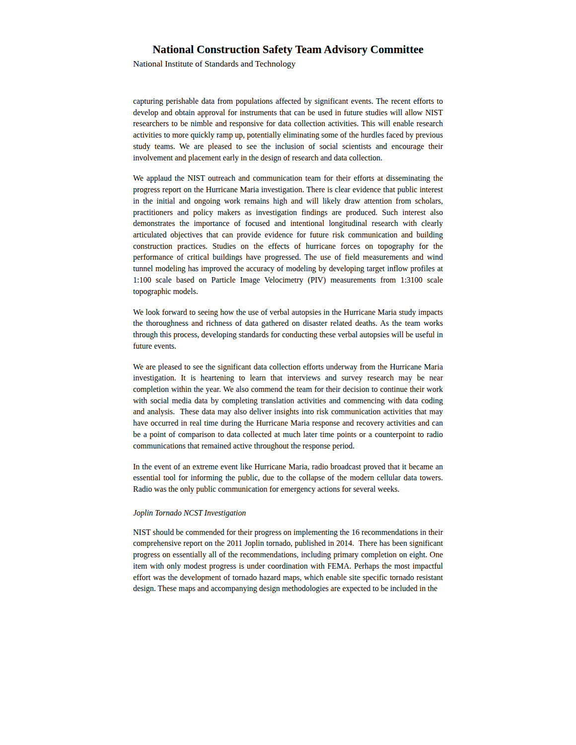National Construction Safety Team Advisory Committee
National Institute of Standards and Technology
capturing perishable data from populations affected by significant events. The recent efforts to develop and obtain approval for instruments that can be used in future studies will allow NIST researchers to be nimble and responsive for data collection activities. This will enable research activities to more quickly ramp up, potentially eliminating some of the hurdles faced by previous study teams. We are pleased to see the inclusion of social scientists and encourage their involvement and placement early in the design of research and data collection.
We applaud the NIST outreach and communication team for their efforts at disseminating the progress report on the Hurricane Maria investigation. There is clear evidence that public interest in the initial and ongoing work remains high and will likely draw attention from scholars, practitioners and policy makers as investigation findings are produced. Such interest also demonstrates the importance of focused and intentional longitudinal research with clearly articulated objectives that can provide evidence for future risk communication and building construction practices. Studies on the effects of hurricane forces on topography for the performance of critical buildings have progressed. The use of field measurements and wind tunnel modeling has improved the accuracy of modeling by developing target inflow profiles at 1:100 scale based on Particle Image Velocimetry (PIV) measurements from 1:3100 scale topographic models.
We look forward to seeing how the use of verbal autopsies in the Hurricane Maria study impacts the thoroughness and richness of data gathered on disaster related deaths. As the team works through this process, developing standards for conducting these verbal autopsies will be useful in future events.
We are pleased to see the significant data collection efforts underway from the Hurricane Maria investigation. It is heartening to learn that interviews and survey research may be near completion within the year. We also commend the team for their decision to continue their work with social media data by completing translation activities and commencing with data coding and analysis. These data may also deliver insights into risk communication activities that may have occurred in real time during the Hurricane Maria response and recovery activities and can be a point of comparison to data collected at much later time points or a counterpoint to radio communications that remained active throughout the response period.
In the event of an extreme event like Hurricane Maria, radio broadcast proved that it became an essential tool for informing the public, due to the collapse of the modern cellular data towers. Radio was the only public communication for emergency actions for several weeks.
Joplin Tornado NCST Investigation
NIST should be commended for their progress on implementing the 16 recommendations in their comprehensive report on the 2011 Joplin tornado, published in 2014. There has been significant progress on essentially all of the recommendations, including primary completion on eight. One item with only modest progress is under coordination with FEMA. Perhaps the most impactful effort was the development of tornado hazard maps, which enable site specific tornado resistant design. These maps and accompanying design methodologies are expected to be included in the